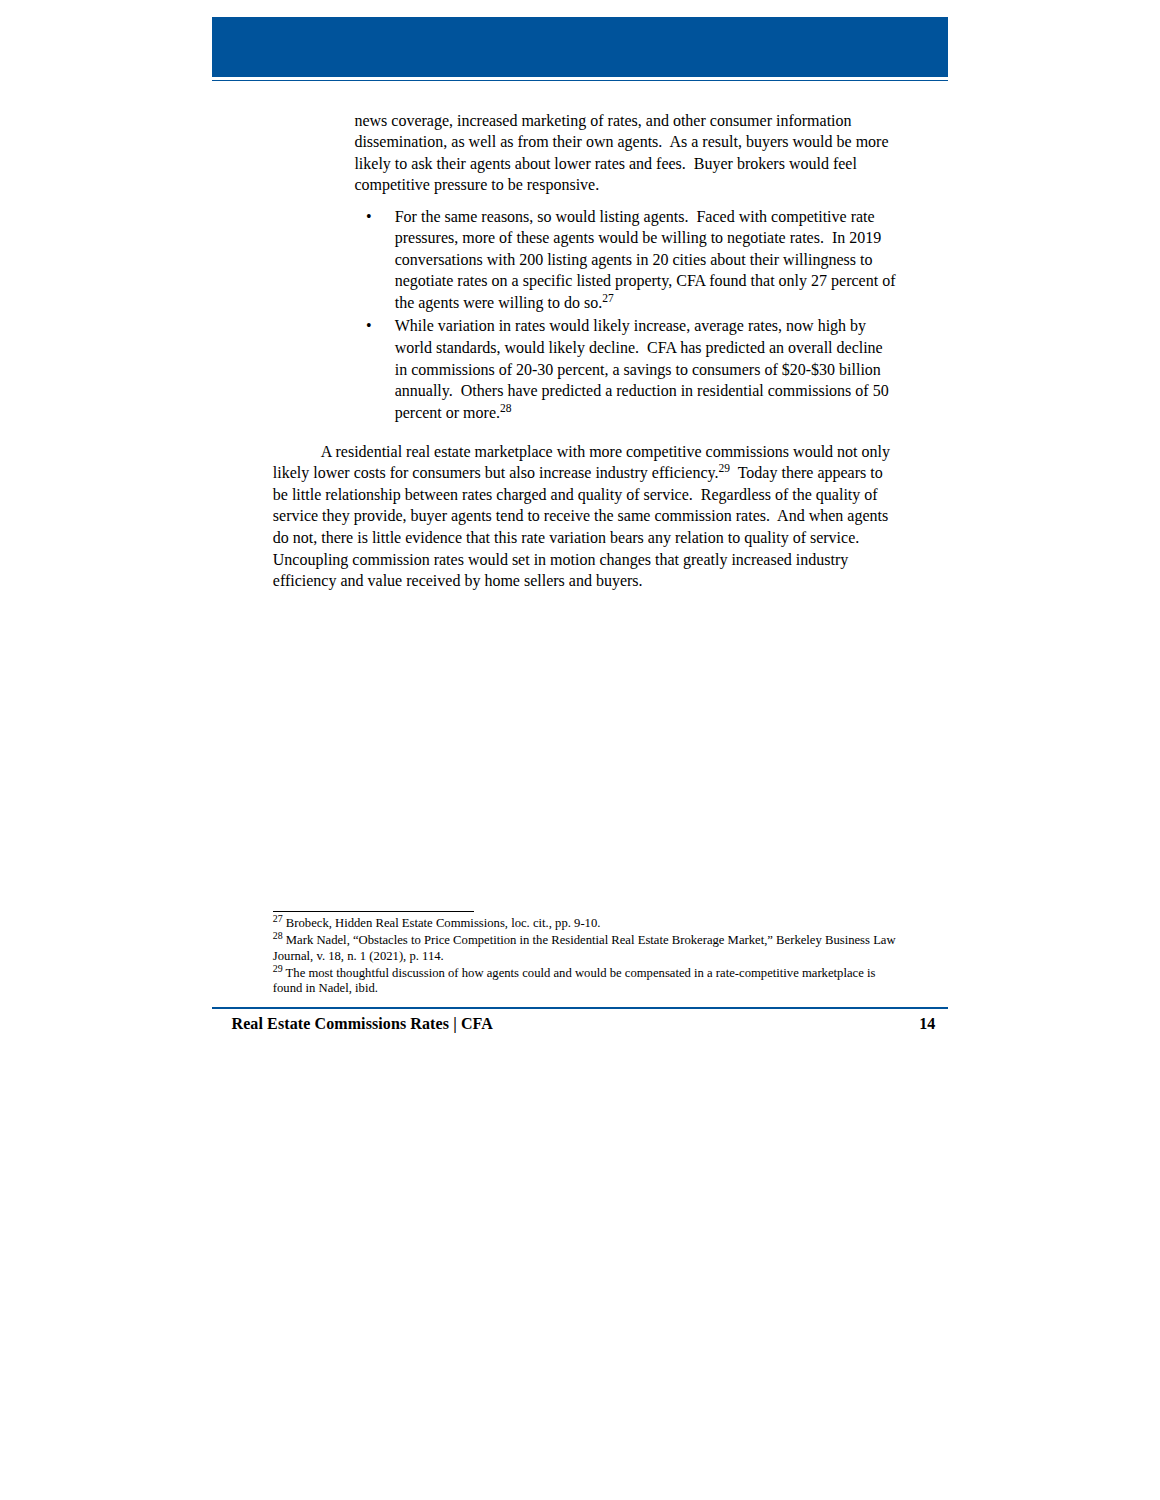news coverage, increased marketing of rates, and other consumer information dissemination, as well as from their own agents. As a result, buyers would be more likely to ask their agents about lower rates and fees. Buyer brokers would feel competitive pressure to be responsive.
For the same reasons, so would listing agents. Faced with competitive rate pressures, more of these agents would be willing to negotiate rates. In 2019 conversations with 200 listing agents in 20 cities about their willingness to negotiate rates on a specific listed property, CFA found that only 27 percent of the agents were willing to do so.27
While variation in rates would likely increase, average rates, now high by world standards, would likely decline. CFA has predicted an overall decline in commissions of 20-30 percent, a savings to consumers of $20-$30 billion annually. Others have predicted a reduction in residential commissions of 50 percent or more.28
A residential real estate marketplace with more competitive commissions would not only likely lower costs for consumers but also increase industry efficiency.29 Today there appears to be little relationship between rates charged and quality of service. Regardless of the quality of service they provide, buyer agents tend to receive the same commission rates. And when agents do not, there is little evidence that this rate variation bears any relation to quality of service. Uncoupling commission rates would set in motion changes that greatly increased industry efficiency and value received by home sellers and buyers.
27 Brobeck, Hidden Real Estate Commissions, loc. cit., pp. 9-10.
28 Mark Nadel, “Obstacles to Price Competition in the Residential Real Estate Brokerage Market,” Berkeley Business Law Journal, v. 18, n. 1 (2021), p. 114.
29 The most thoughtful discussion of how agents could and would be compensated in a rate-competitive marketplace is found in Nadel, ibid.
Real Estate Commissions Rates | CFA 14